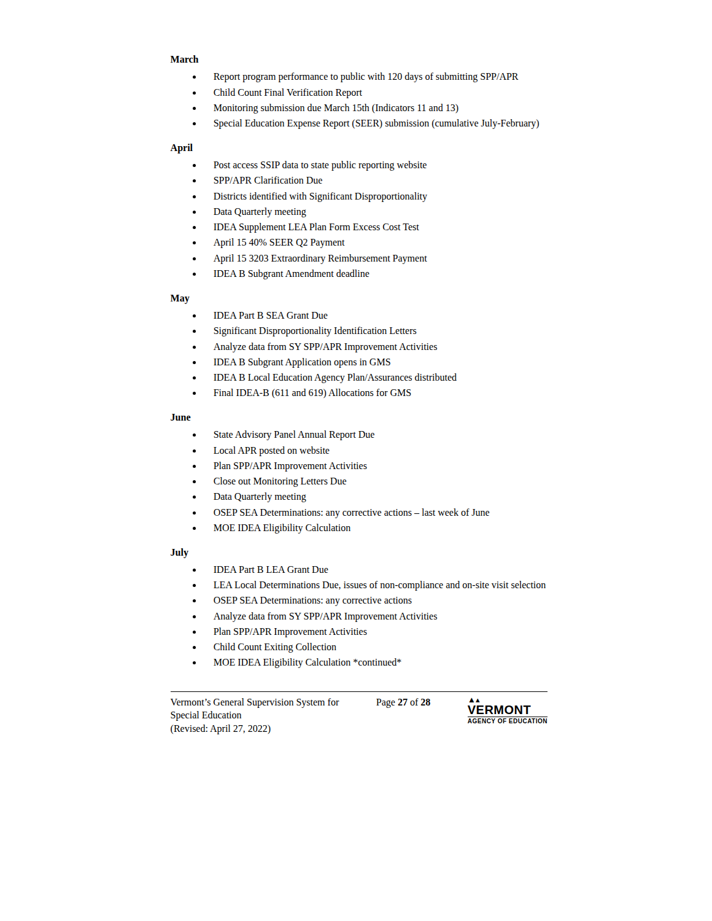March
Report program performance to public with 120 days of submitting SPP/APR
Child Count Final Verification Report
Monitoring submission due March 15th (Indicators 11 and 13)
Special Education Expense Report (SEER) submission (cumulative July-February)
April
Post access SSIP data to state public reporting website
SPP/APR Clarification Due
Districts identified with Significant Disproportionality
Data Quarterly meeting
IDEA Supplement LEA Plan Form Excess Cost Test
April 15 40% SEER Q2 Payment
April 15 3203 Extraordinary Reimbursement Payment
IDEA B Subgrant Amendment deadline
May
IDEA Part B SEA Grant Due
Significant Disproportionality Identification Letters
Analyze data from SY SPP/APR Improvement Activities
IDEA B Subgrant Application opens in GMS
IDEA B Local Education Agency Plan/Assurances distributed
Final IDEA-B (611 and 619) Allocations for GMS
June
State Advisory Panel Annual Report Due
Local APR posted on website
Plan SPP/APR Improvement Activities
Close out Monitoring Letters Due
Data Quarterly meeting
OSEP SEA Determinations: any corrective actions – last week of June
MOE IDEA Eligibility Calculation
July
IDEA Part B LEA Grant Due
LEA Local Determinations Due, issues of non-compliance and on-site visit selection
OSEP SEA Determinations: any corrective actions
Analyze data from SY SPP/APR Improvement Activities
Plan SPP/APR Improvement Activities
Child Count Exiting Collection
MOE IDEA Eligibility Calculation *continued*
Vermont’s General Supervision System for
Special Education
(Revised: April 27, 2022)
Page 27 of 28
▲▴
VERMONT
AGENCY OF EDUCATION